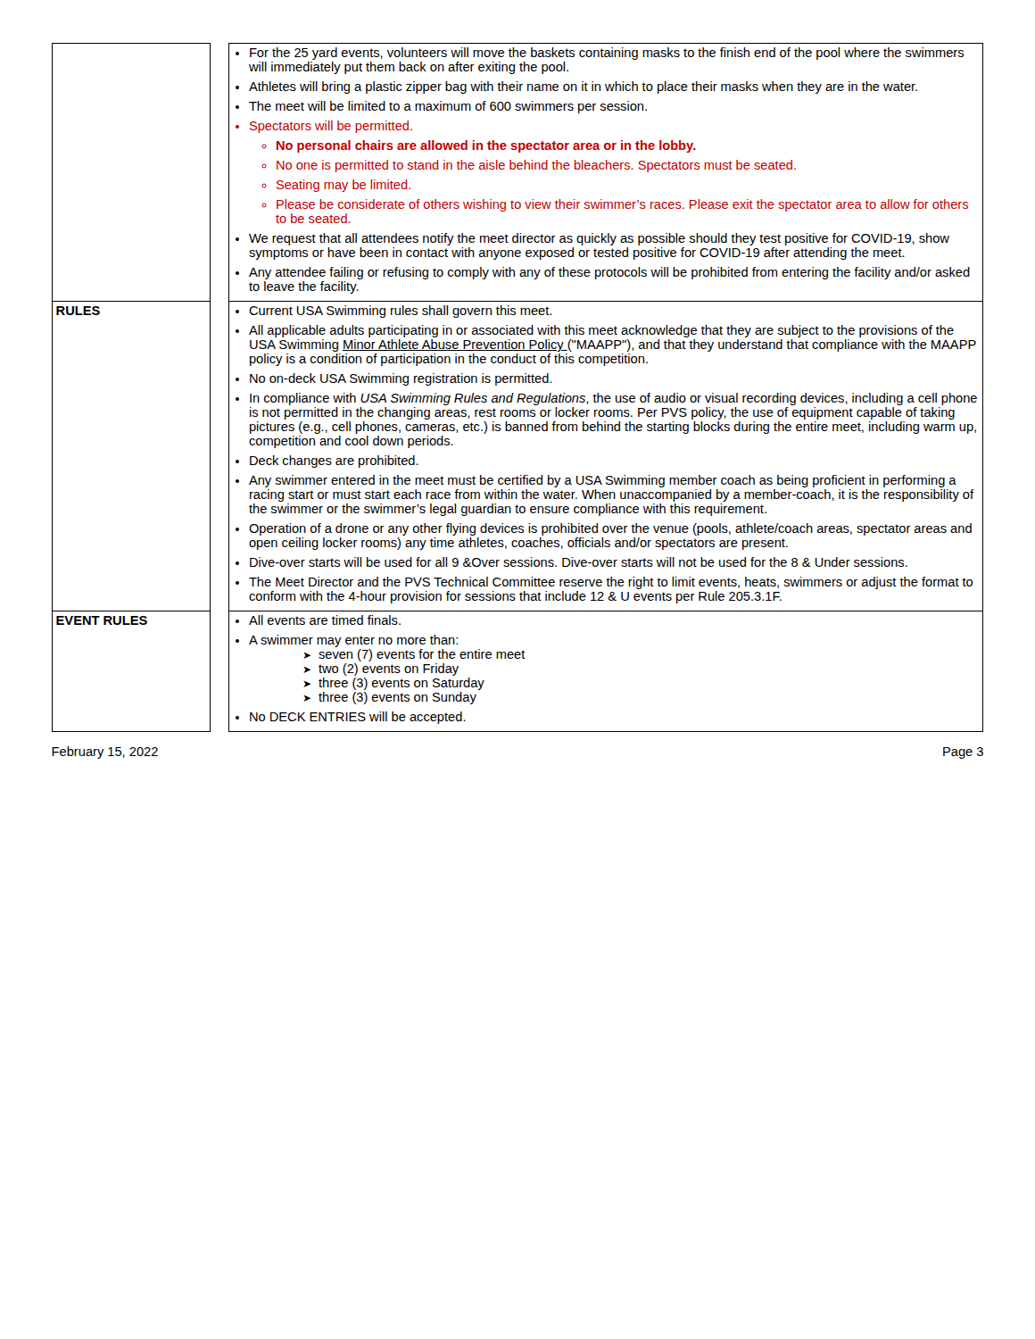| | | For the 25 yard events, volunteers will move the baskets containing masks to the finish end of the pool where the swimmers will immediately put them back on after exiting the pool. Athletes will bring a plastic zipper bag with their name on it in which to place their masks when they are in the water. The meet will be limited to a maximum of 600 swimmers per session. Spectators will be permitted. No personal chairs are allowed in the spectator area or in the lobby. No one is permitted to stand in the aisle behind the bleachers. Spectators must be seated. Seating may be limited. Please be considerate of others wishing to view their swimmer’s races. Please exit the spectator area to allow for others to be seated. We request that all attendees notify the meet director as quickly as possible should they test positive for COVID-19, show symptoms or have been in contact with anyone exposed or tested positive for COVID-19 after attending the meet. Any attendee failing or refusing to comply with any of these protocols will be prohibited from entering the facility and/or asked to leave the facility. |
| RULES | | Current USA Swimming rules shall govern this meet. All applicable adults participating in or associated with this meet acknowledge that they are subject to the provisions of the USA Swimming Minor Athlete Abuse Prevention Policy ("MAAPP"), and that they understand that compliance with the MAAPP policy is a condition of participation in the conduct of this competition. No on-deck USA Swimming registration is permitted. In compliance with USA Swimming Rules and Regulations , the use of audio or visual recording devices, including a cell phone is not permitted in the changing areas, rest rooms or locker rooms. Per PVS policy, the use of equipment capable of taking pictures (e.g., cell phones, cameras, etc.) is banned from behind the starting blocks during the entire meet, including warm up, competition and cool down periods. Deck changes are prohibited. Any swimmer entered in the meet must be certified by a USA Swimming member coach as being proficient in performing a racing start or must start each race from within the water. When unaccompanied by a member-coach, it is the responsibility of the swimmer or the swimmer’s legal guardian to ensure compliance with this requirement. Operation of a drone or any other flying devices is prohibited over the venue (pools, athlete/coach areas, spectator areas and open ceiling locker rooms) any time athletes, coaches, officials and/or spectators are present. Dive-over starts will be used for all 9 &Over sessions. Dive-over starts will not be used for the 8 & Under sessions. The Meet Director and the PVS Technical Committee reserve the right to limit events, heats, swimmers or adjust the format to conform with the 4-hour provision for sessions that include 12 & U events per Rule 205.3.1F. |
| EVENT RULES | | All events are timed finals. A swimmer may enter no more than: seven (7) events for the entire meet two (2) events on Friday three (3) events on Saturday three (3) events on Sunday No DECK ENTRIES will be accepted. |
February 15, 2022 Page 3